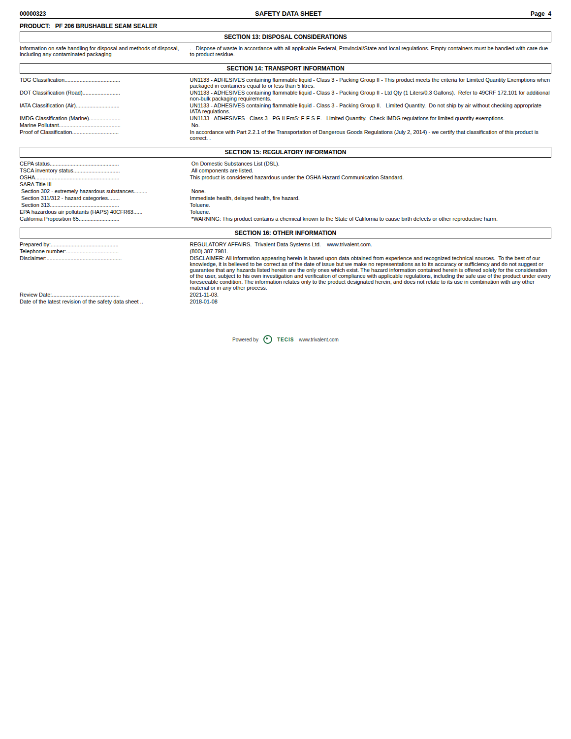00000323
SAFETY DATA SHEET
Page 4
PRODUCT: PF 206 BRUSHABLE SEAM SEALER
SECTION 13: DISPOSAL CONSIDERATIONS
| Information on safe handling for disposal and methods of disposal, including any contaminated packaging | . Dispose of waste in accordance with all applicable Federal, Provincial/State and local regulations. Empty containers must be handled with care due to product residue. |
SECTION 14: TRANSPORT INFORMATION
| TDG Classification ..................................... | UN1133 - ADHESIVES containing flammable liquid - Class 3 - Packing Group II - This product meets the criteria for Limited Quantity Exemptions when packaged in containers equal to or less than 5 litres. |
| DOT Classification (Road) ......................... | UN1133 - ADHESIVES containing flammable liquid - Class 3 - Packing Group II - Ltd Qty (1 Liters/0.3 Gallons). Refer to 49CRF 172.101 for additional non-bulk packaging requirements. |
| IATA Classification (Air) ............................. | UN1133 - ADHESIVES containing flammable liquid - Class 3 - Packing Group II. Limited Quantity. Do not ship by air without checking appropriate IATA regulations. |
| IMDG Classification (Marine) ..................... | UN1133 - ADHESIVES - Class 3 - PG II EmS: F-E S-E. Limited Quantity. Check IMDG regulations for limited quantity exemptions. |
| Marine Pollutant ......................................... | No. |
| Proof of Classification ............................... | In accordance with Part 2.2.1 of the Transportation of Dangerous Goods Regulations (July 2, 2014) - we certify that classification of this product is correct. . |
SECTION 15: REGULATORY INFORMATION
| CEPA status .............................................. | On Domestic Substances List (DSL). |
| TSCA inventory status ............................... | All components are listed. |
| OSHA ........................................................ | This product is considered hazardous under the OSHA Hazard Communication Standard. |
| SARA Title III | |
| Section 302 - extremely hazardous substances ......... | None. |
| Section 311/312 - hazard categories ........ | Immediate health, delayed health, fire hazard. |
| Section 313 .............................................. | Toluene. |
| EPA hazardous air pollutants (HAPS) 40CFR63 ...... | Toluene. |
| California Proposition 65 ........................... | *WARNING: This product contains a chemical known to the State of California to cause birth defects or other reproductive harm. |
SECTION 16: OTHER INFORMATION
| Prepared by: ............................................. | REGULATORY AFFAIRS. Trivalent Data Systems Ltd. www.trivalent.com. |
| Telephone number: ................................... | (800) 387-7981. |
| Disclaimer: .................................................. | DISCLAIMER: All information appearing herein is based upon data obtained from experience and recognized technical sources. To the best of our knowledge, it is believed to be correct as of the date of issue but we make no representations as to its accuracy or sufficiency and do not suggest or guarantee that any hazards listed herein are the only ones which exist. The hazard information contained herein is offered solely for the consideration of the user, subject to his own investigation and verification of compliance with applicable regulations, including the safe use of the product under every foreseeable condition. The information relates only to the product designated herein, and does not relate to its use in combination with any other material or in any other process. |
| Review Date: ............................................. | 2021-11-03. |
| Date of the latest revision of the safety data sheet .. | 2018-01-08 |
Powered by TECIS www.trivalent.com